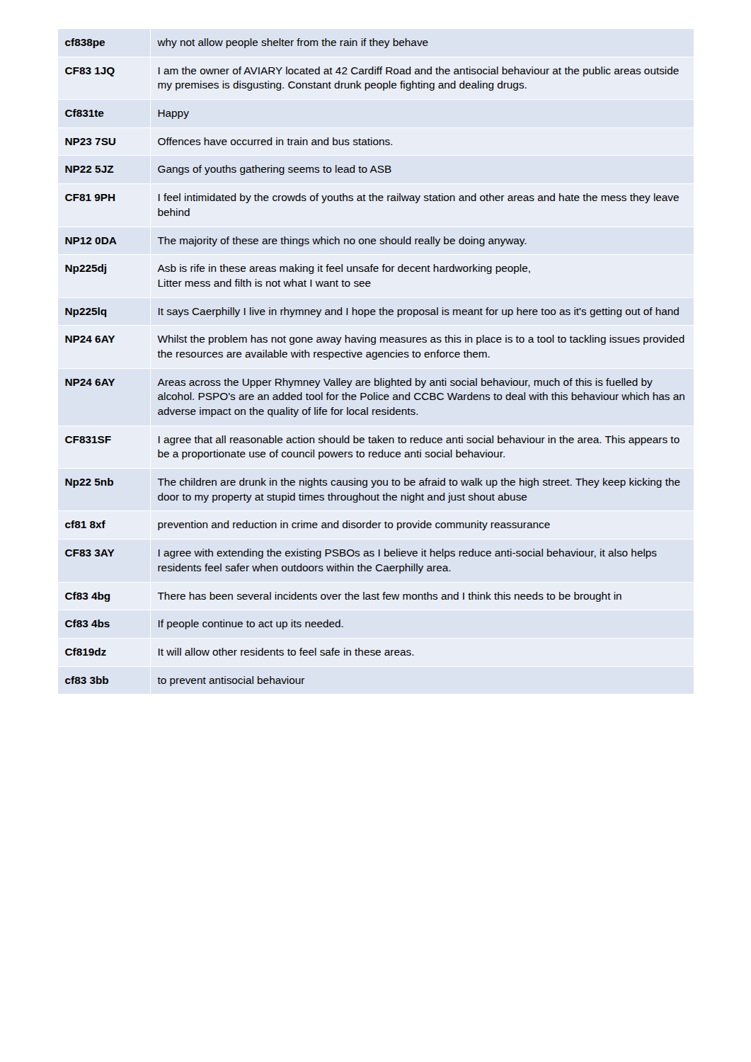| cf838pe | why not allow people shelter from the rain if they behave |
| CF83 1JQ | I am the owner of AVIARY located at 42 Cardiff Road and the antisocial behaviour at the public areas outside my premises is disgusting. Constant drunk people fighting and dealing drugs. |
| Cf831te | Happy |
| NP23 7SU | Offences have occurred in train and bus stations. |
| NP22 5JZ | Gangs of youths gathering seems to lead to ASB |
| CF81 9PH | I feel intimidated by the crowds of youths at the railway station and other areas and hate the mess they leave behind |
| NP12 0DA | The majority of these are things which no one should really be doing anyway. |
| Np225dj | Asb is rife in these areas making it feel unsafe for decent hardworking people, Litter mess and filth is not what I want to see |
| Np225lq | It says Caerphilly I live in rhymney and I hope the proposal is meant for up here too as it's getting out of hand |
| NP24 6AY | Whilst the problem has not gone away having measures as this in place is to a tool to tackling issues provided the resources are available with respective agencies to enforce them. |
| NP24 6AY | Areas across the Upper Rhymney Valley are blighted by anti social behaviour, much of this is fuelled by alcohol. PSPO's are an added tool for the Police and CCBC Wardens to deal with this behaviour which has an adverse impact on the quality of life for local residents. |
| CF831SF | I agree that all reasonable action should be taken to reduce anti social behaviour in the area. This appears to be a proportionate use of council powers to reduce anti social behaviour. |
| Np22 5nb | The children are drunk in the nights causing you to be afraid to walk up the high street. They keep kicking the door to my property at stupid times throughout the night and just shout abuse |
| cf81 8xf | prevention and reduction in crime and disorder to provide community reassurance |
| CF83 3AY | I agree with extending the existing PSBOs as I believe it helps reduce anti-social behaviour, it also helps residents feel safer when outdoors within the Caerphilly area. |
| Cf83 4bg | There has been several incidents over the last few months and I think this needs to be brought in |
| Cf83 4bs | If people continue to act up its needed. |
| Cf819dz | It will allow other residents to feel safe in these areas. |
| cf83 3bb | to prevent antisocial behaviour |